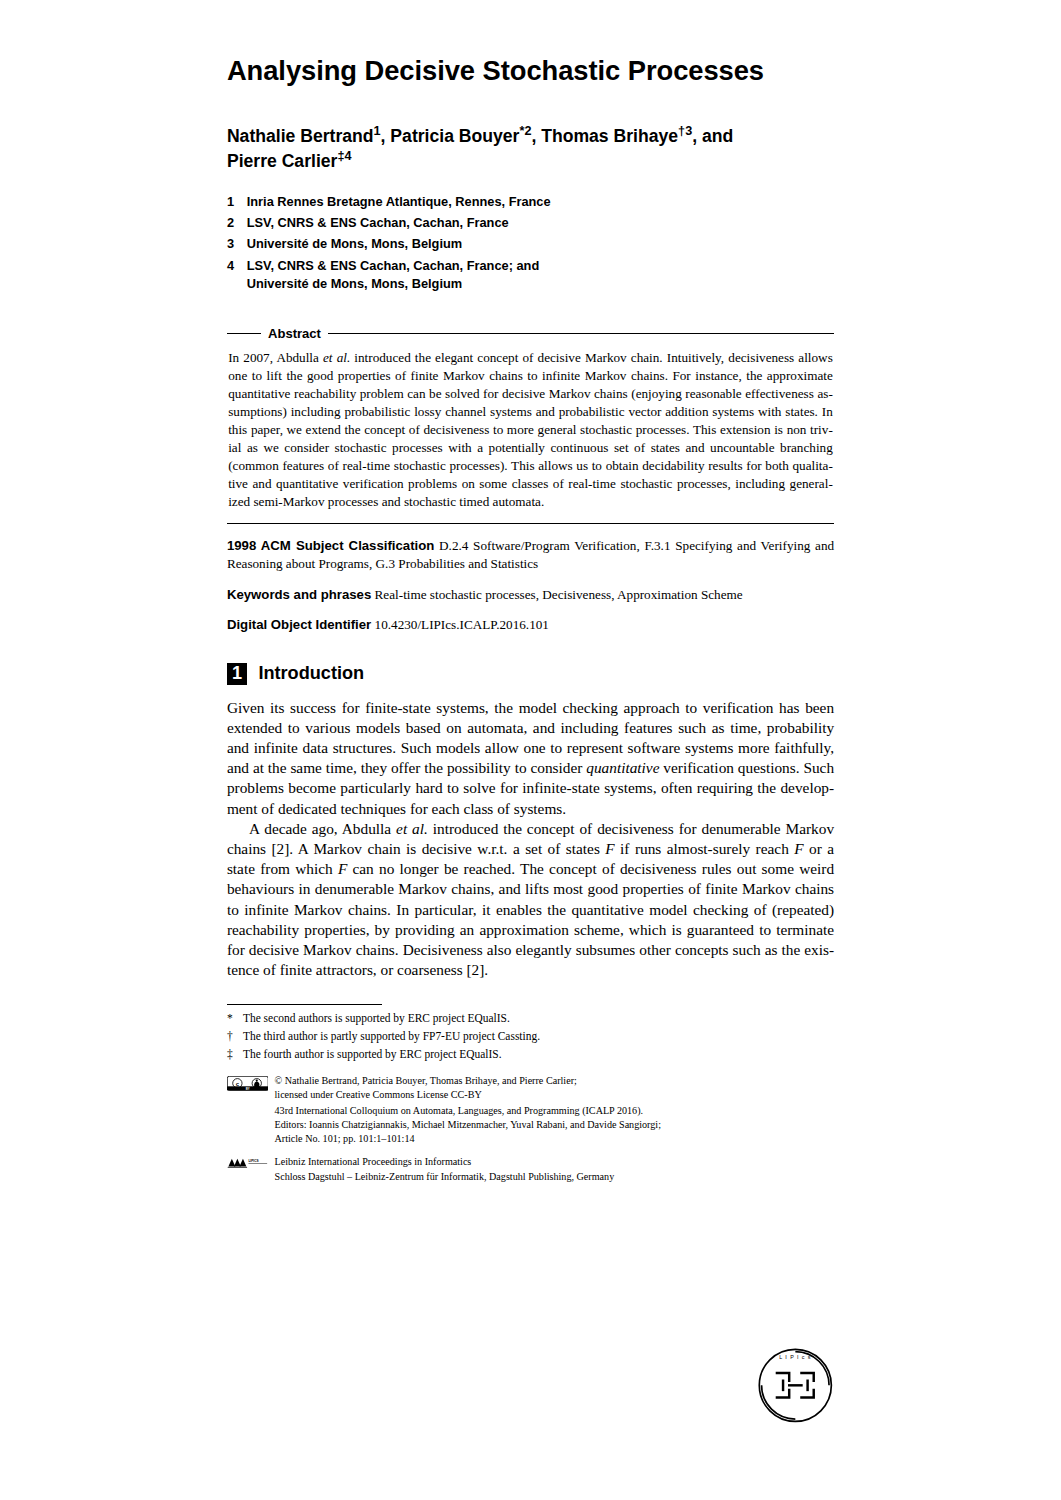Analysing Decisive Stochastic Processes
Nathalie Bertrand1, Patricia Bouyer*2, Thomas Brihaye†3, and
Pierre Carlier‡4
1 Inria Rennes Bretagne Atlantique, Rennes, France
2 LSV, CNRS & ENS Cachan, Cachan, France
3 Université de Mons, Mons, Belgium
4 LSV, CNRS & ENS Cachan, Cachan, France; andUniversité de Mons, Mons, Belgium
Abstract
In 2007, Abdulla et al. introduced the elegant concept of decisive Markov chain. Intuitively, decisiveness allows one to lift the good properties of finite Markov chains to infinite Markov chains. For instance, the approximate quantitative reachability problem can be solved for decisive Markov chains (enjoying reasonable effectiveness assumptions) including probabilistic lossy channel systems and probabilistic vector addition systems with states. In this paper, we extend the concept of decisiveness to more general stochastic processes. This extension is non trivial as we consider stochastic processes with a potentially continuous set of states and uncountable branching (common features of real-time stochastic processes). This allows us to obtain decidability results for both qualitative and quantitative verification problems on some classes of real-time stochastic processes, including generalized semi-Markov processes and stochastic timed automata.
1998 ACM Subject Classification D.2.4 Software/Program Verification, F.3.1 Specifying and Verifying and Reasoning about Programs, G.3 Probabilities and Statistics
Keywords and phrases Real-time stochastic processes, Decisiveness, Approximation Scheme
Digital Object Identifier 10.4230/LIPIcs.ICALP.2016.101
1 Introduction
Given its success for finite-state systems, the model checking approach to verification has been extended to various models based on automata, and including features such as time, probability and infinite data structures. Such models allow one to represent software systems more faithfully, and at the same time, they offer the possibility to consider quantitative verification questions. Such problems become particularly hard to solve for infinite-state systems, often requiring the development of dedicated techniques for each class of systems.
A decade ago, Abdulla et al. introduced the concept of decisiveness for denumerable Markov chains [2]. A Markov chain is decisive w.r.t. a set of states F if runs almost-surely reach F or a state from which F can no longer be reached. The concept of decisiveness rules out some weird behaviours in denumerable Markov chains, and lifts most good properties of finite Markov chains to infinite Markov chains. In particular, it enables the quantitative model checking of (repeated) reachability properties, by providing an approximation scheme, which is guaranteed to terminate for decisive Markov chains. Decisiveness also elegantly subsumes other concepts such as the existence of finite attractors, or coarseness [2].
*The second authors is supported by ERC project EQualIS.
†The third author is partly supported by FP7-EU project Cassting.
‡The fourth author is supported by ERC project EQualIS.
c BY
© Nathalie Bertrand, Patricia Bouyer, Thomas Brihaye, and Pierre Carlier;
licensed under Creative Commons License CC-BY
43rd International Colloquium on Automata, Languages, and Programming (ICALP 2016).
Editors: Ioannis Chatzigiannakis, Michael Mitzenmacher, Yuval Rabani, and Davide Sangiorgi;
Article No. 101; pp. 101:1–101:14
L I P I c s
LIPICS
Leibniz International Proceedings in Informatics
Schloss Dagstuhl – Leibniz-Zentrum für Informatik, Dagstuhl Publishing, Germany